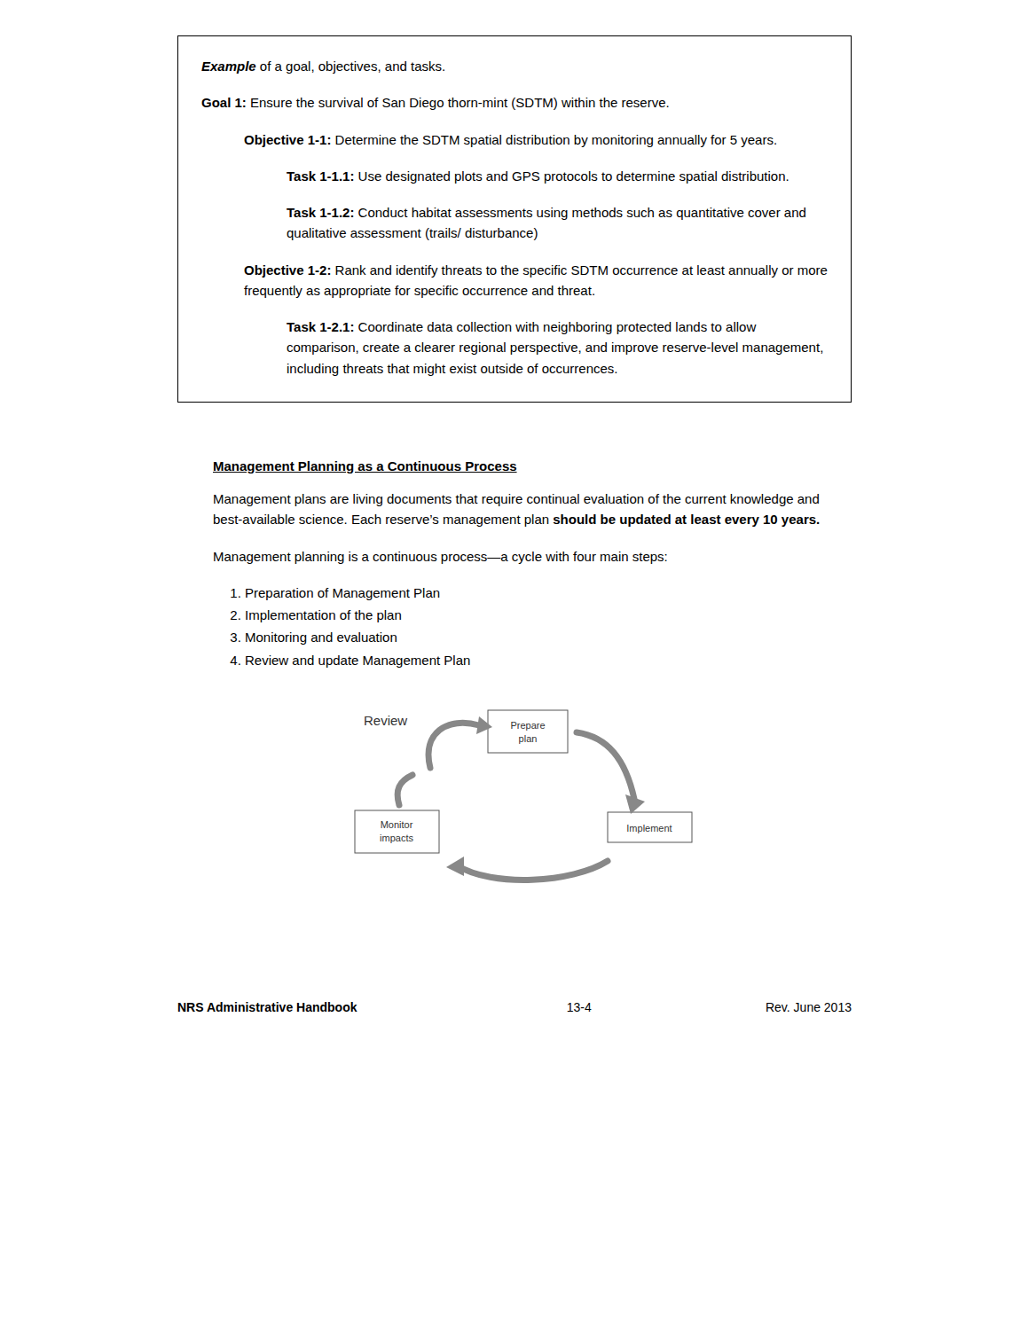Example of a goal, objectives, and tasks.
Goal 1: Ensure the survival of San Diego thorn-mint (SDTM) within the reserve.
Objective 1-1: Determine the SDTM spatial distribution by monitoring annually for 5 years.
Task 1-1.1: Use designated plots and GPS protocols to determine spatial distribution.
Task 1-1.2: Conduct habitat assessments using methods such as quantitative cover and qualitative assessment (trails/ disturbance)
Objective 1-2: Rank and identify threats to the specific SDTM occurrence at least annually or more frequently as appropriate for specific occurrence and threat.
Task 1-2.1: Coordinate data collection with neighboring protected lands to allow comparison, create a clearer regional perspective, and improve reserve-level management, including threats that might exist outside of occurrences.
Management Planning as a Continuous Process
Management plans are living documents that require continual evaluation of the current knowledge and best-available science. Each reserve’s management plan should be updated at least every 10 years.
Management planning is a continuous process—a cycle with four main steps:
Preparation of Management Plan
Implementation of the plan
Monitoring and evaluation
Review and update Management Plan
Prepare plan Implement Monitor impacts Review
NRS Administrative Handbook
13-4
Rev. June 2013